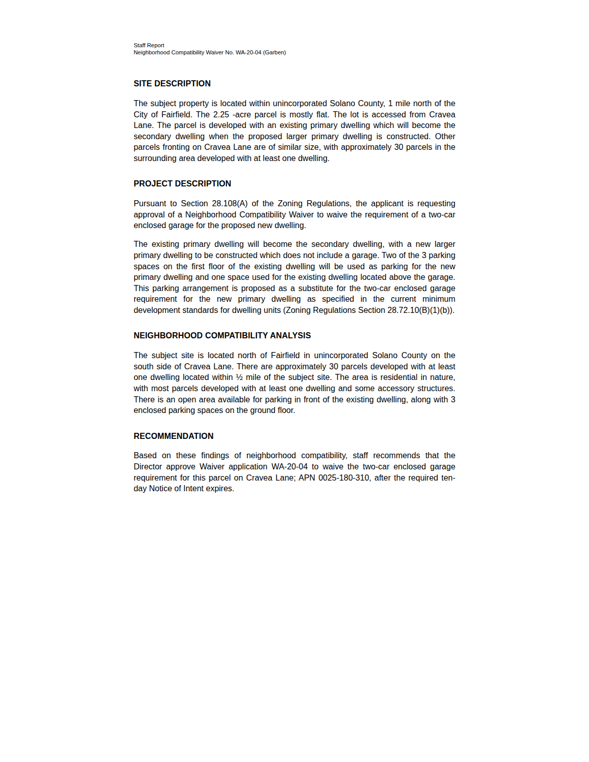Staff Report
Neighborhood Compatibility Waiver No. WA-20-04 (Garben)
SITE DESCRIPTION
The subject property is located within unincorporated Solano County, 1 mile north of the City of Fairfield. The 2.25 -acre parcel is mostly flat. The lot is accessed from Cravea Lane. The parcel is developed with an existing primary dwelling which will become the secondary dwelling when the proposed larger primary dwelling is constructed. Other parcels fronting on Cravea Lane are of similar size, with approximately 30 parcels in the surrounding area developed with at least one dwelling.
PROJECT DESCRIPTION
Pursuant to Section 28.108(A) of the Zoning Regulations, the applicant is requesting approval of a Neighborhood Compatibility Waiver to waive the requirement of a two-car enclosed garage for the proposed new dwelling.
The existing primary dwelling will become the secondary dwelling, with a new larger primary dwelling to be constructed which does not include a garage. Two of the 3 parking spaces on the first floor of the existing dwelling will be used as parking for the new primary dwelling and one space used for the existing dwelling located above the garage. This parking arrangement is proposed as a substitute for the two-car enclosed garage requirement for the new primary dwelling as specified in the current minimum development standards for dwelling units (Zoning Regulations Section 28.72.10(B)(1)(b)).
NEIGHBORHOOD COMPATIBILITY ANALYSIS
The subject site is located north of Fairfield in unincorporated Solano County on the south side of Cravea Lane. There are approximately 30 parcels developed with at least one dwelling located within ½ mile of the subject site. The area is residential in nature, with most parcels developed with at least one dwelling and some accessory structures. There is an open area available for parking in front of the existing dwelling, along with 3 enclosed parking spaces on the ground floor.
RECOMMENDATION
Based on these findings of neighborhood compatibility, staff recommends that the Director approve Waiver application WA-20-04 to waive the two-car enclosed garage requirement for this parcel on Cravea Lane; APN 0025-180-310, after the required ten-day Notice of Intent expires.